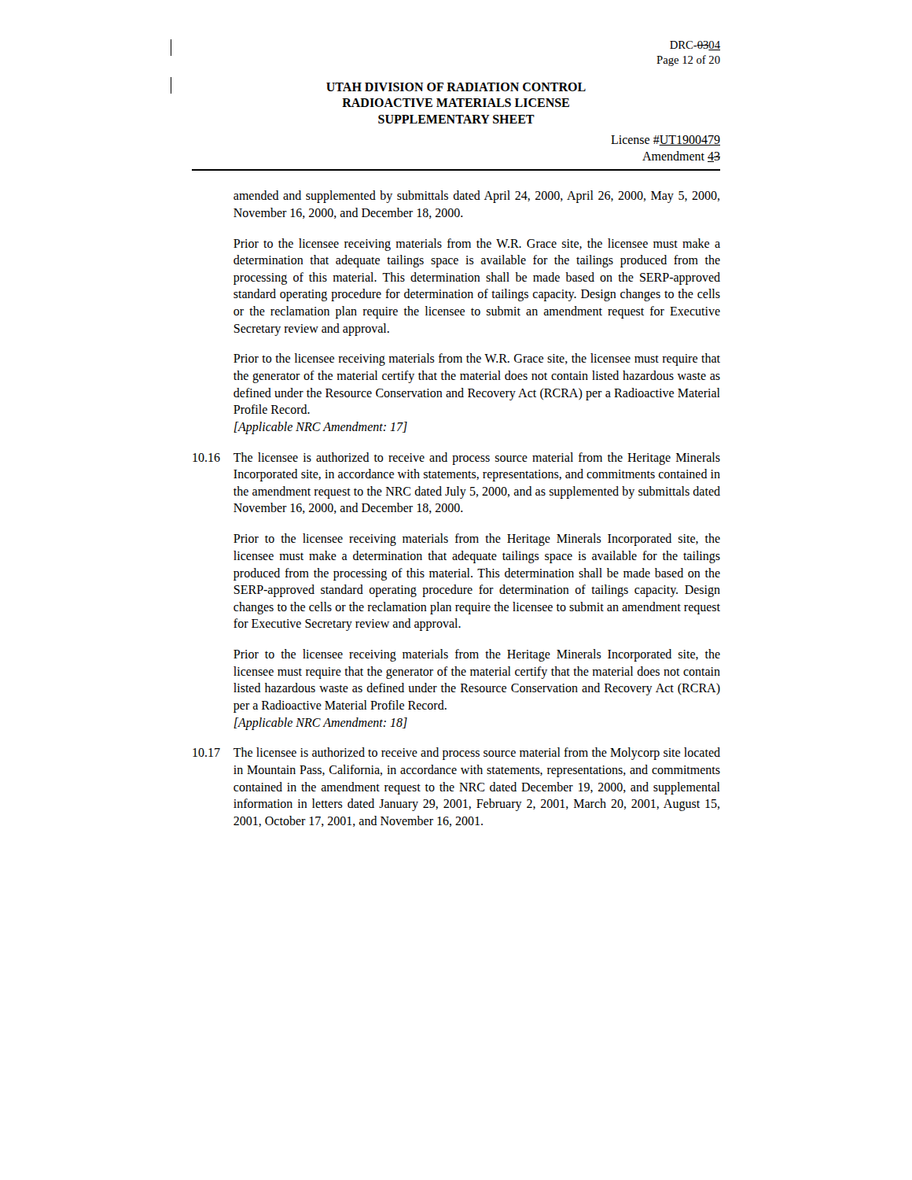DRC-0304
Page 12 of 20
UTAH DIVISION OF RADIATION CONTROL
RADIOACTIVE MATERIALS LICENSE
SUPPLEMENTARY SHEET
License #UT1900479
Amendment 43
amended and supplemented by submittals dated April 24, 2000, April 26, 2000, May 5, 2000, November 16, 2000, and December 18, 2000.
Prior to the licensee receiving materials from the W.R. Grace site, the licensee must make a determination that adequate tailings space is available for the tailings produced from the processing of this material. This determination shall be made based on the SERP-approved standard operating procedure for determination of tailings capacity. Design changes to the cells or the reclamation plan require the licensee to submit an amendment request for Executive Secretary review and approval.
Prior to the licensee receiving materials from the W.R. Grace site, the licensee must require that the generator of the material certify that the material does not contain listed hazardous waste as defined under the Resource Conservation and Recovery Act (RCRA) per a Radioactive Material Profile Record.
[Applicable NRC Amendment: 17]
10.16
The licensee is authorized to receive and process source material from the Heritage Minerals Incorporated site, in accordance with statements, representations, and commitments contained in the amendment request to the NRC dated July 5, 2000, and as supplemented by submittals dated November 16, 2000, and December 18, 2000.
Prior to the licensee receiving materials from the Heritage Minerals Incorporated site, the licensee must make a determination that adequate tailings space is available for the tailings produced from the processing of this material. This determination shall be made based on the SERP-approved standard operating procedure for determination of tailings capacity. Design changes to the cells or the reclamation plan require the licensee to submit an amendment request for Executive Secretary review and approval.
Prior to the licensee receiving materials from the Heritage Minerals Incorporated site, the licensee must require that the generator of the material certify that the material does not contain listed hazardous waste as defined under the Resource Conservation and Recovery Act (RCRA) per a Radioactive Material Profile Record.
[Applicable NRC Amendment: 18]
10.17
The licensee is authorized to receive and process source material from the Molycorp site located in Mountain Pass, California, in accordance with statements, representations, and commitments contained in the amendment request to the NRC dated December 19, 2000, and supplemental information in letters dated January 29, 2001, February 2, 2001, March 20, 2001, August 15, 2001, October 17, 2001, and November 16, 2001.